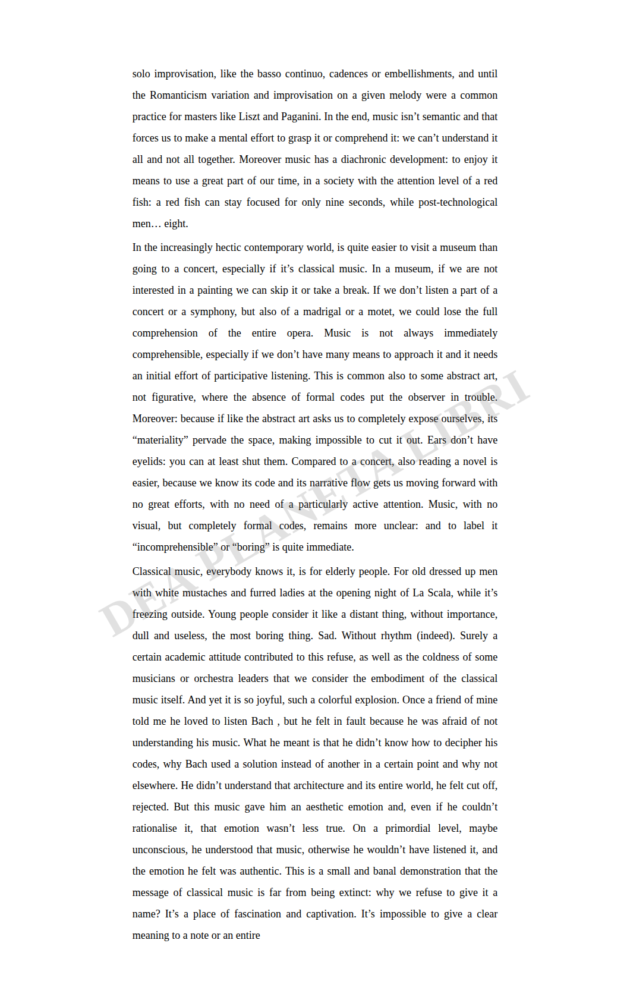DEA PLANETA LIBRI
solo improvisation, like the basso continuo, cadences or embellishments, and until the Romanticism variation and improvisation on a given melody were a common practice for masters like Liszt and Paganini. In the end, music isn’t semantic and that forces us to make a mental effort to grasp it or comprehend it: we can’t understand it all and not all together. Moreover music has a diachronic development: to enjoy it means to use a great part of our time, in a society with the attention level of a red fish: a red fish can stay focused for only nine seconds, while post-technological men… eight.
In the increasingly hectic contemporary world, is quite easier to visit a museum than going to a concert, especially if it’s classical music. In a museum, if we are not interested in a painting we can skip it or take a break. If we don’t listen a part of a concert or a symphony, but also of a madrigal or a motet, we could lose the full comprehension of the entire opera. Music is not always immediately comprehensible, especially if we don’t have many means to approach it and it needs an initial effort of participative listening. This is common also to some abstract art, not figurative, where the absence of formal codes put the observer in trouble. Moreover: because if like the abstract art asks us to completely expose ourselves, its “materiality” pervade the space, making impossible to cut it out. Ears don’t have eyelids: you can at least shut them. Compared to a concert, also reading a novel is easier, because we know its code and its narrative flow gets us moving forward with no great efforts, with no need of a particularly active attention. Music, with no visual, but completely formal codes, remains more unclear: and to label it “incomprehensible” or “boring” is quite immediate.
Classical music, everybody knows it, is for elderly people. For old dressed up men with white mustaches and furred ladies at the opening night of La Scala, while it’s freezing outside. Young people consider it like a distant thing, without importance, dull and useless, the most boring thing. Sad. Without rhythm (indeed). Surely a certain academic attitude contributed to this refuse, as well as the coldness of some musicians or orchestra leaders that we consider the embodiment of the classical music itself. And yet it is so joyful, such a colorful explosion. Once a friend of mine told me he loved to listen Bach , but he felt in fault because he was afraid of not understanding his music. What he meant is that he didn’t know how to decipher his codes, why Bach used a solution instead of another in a certain point and why not elsewhere. He didn’t understand that architecture and its entire world, he felt cut off, rejected. But this music gave him an aesthetic emotion and, even if he couldn’t rationalise it, that emotion wasn’t less true. On a primordial level, maybe unconscious, he understood that music, otherwise he wouldn’t have listened it, and the emotion he felt was authentic. This is a small and banal demonstration that the message of classical music is far from being extinct: why we refuse to give it a name? It’s a place of fascination and captivation. It’s impossible to give a clear meaning to a note or an entire